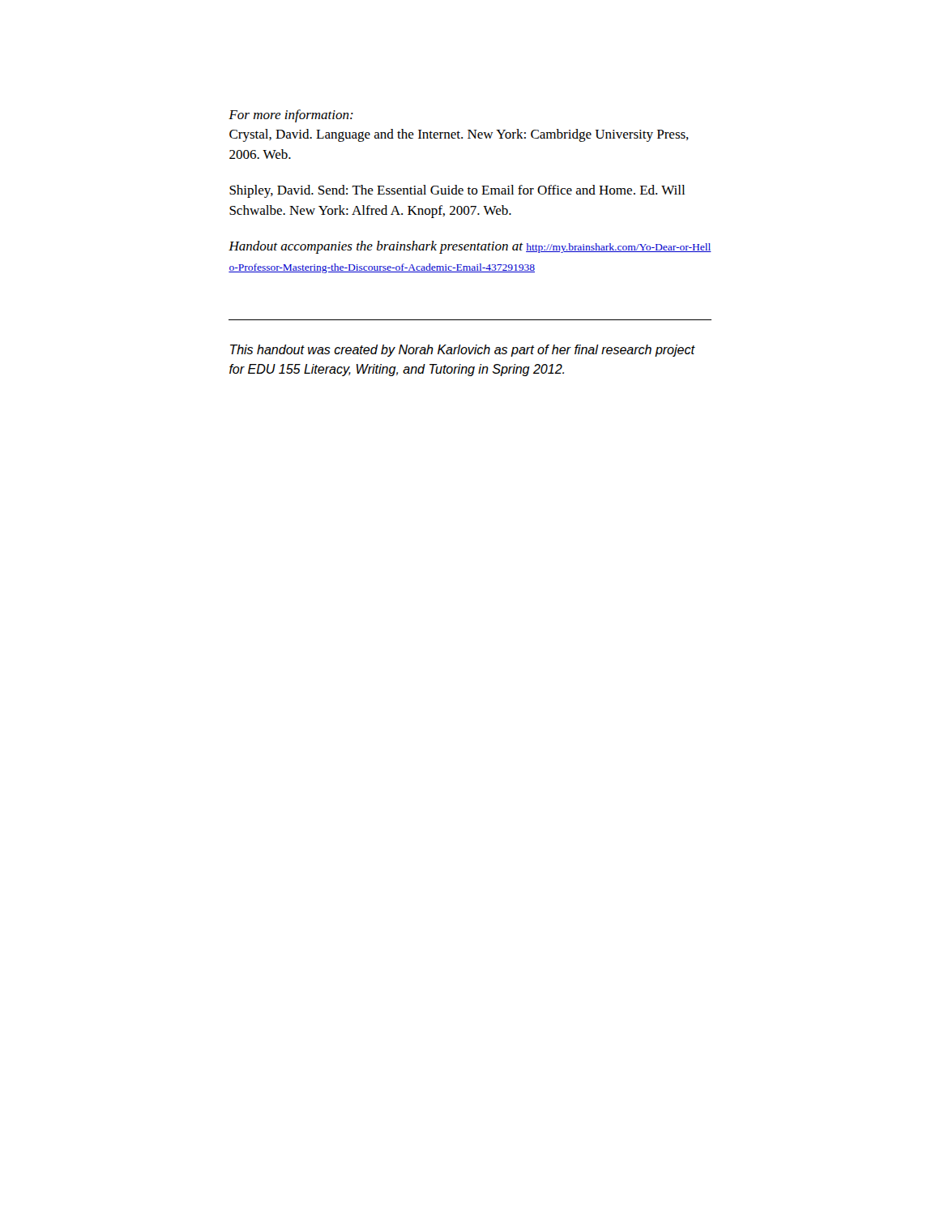For more information:
Crystal, David. Language and the Internet. New York: Cambridge University Press, 2006. Web.
Shipley, David. Send: The Essential Guide to Email for Office and Home. Ed. Will Schwalbe. New York: Alfred A. Knopf, 2007. Web.
Handout accompanies the brainshark presentation at http://my.brainshark.com/Yo-Dear-or-Hello-Professor-Mastering-the-Discourse-of-Academic-Email-437291938
This handout was created by Norah Karlovich as part of her final research project for EDU 155 Literacy, Writing, and Tutoring in Spring 2012.